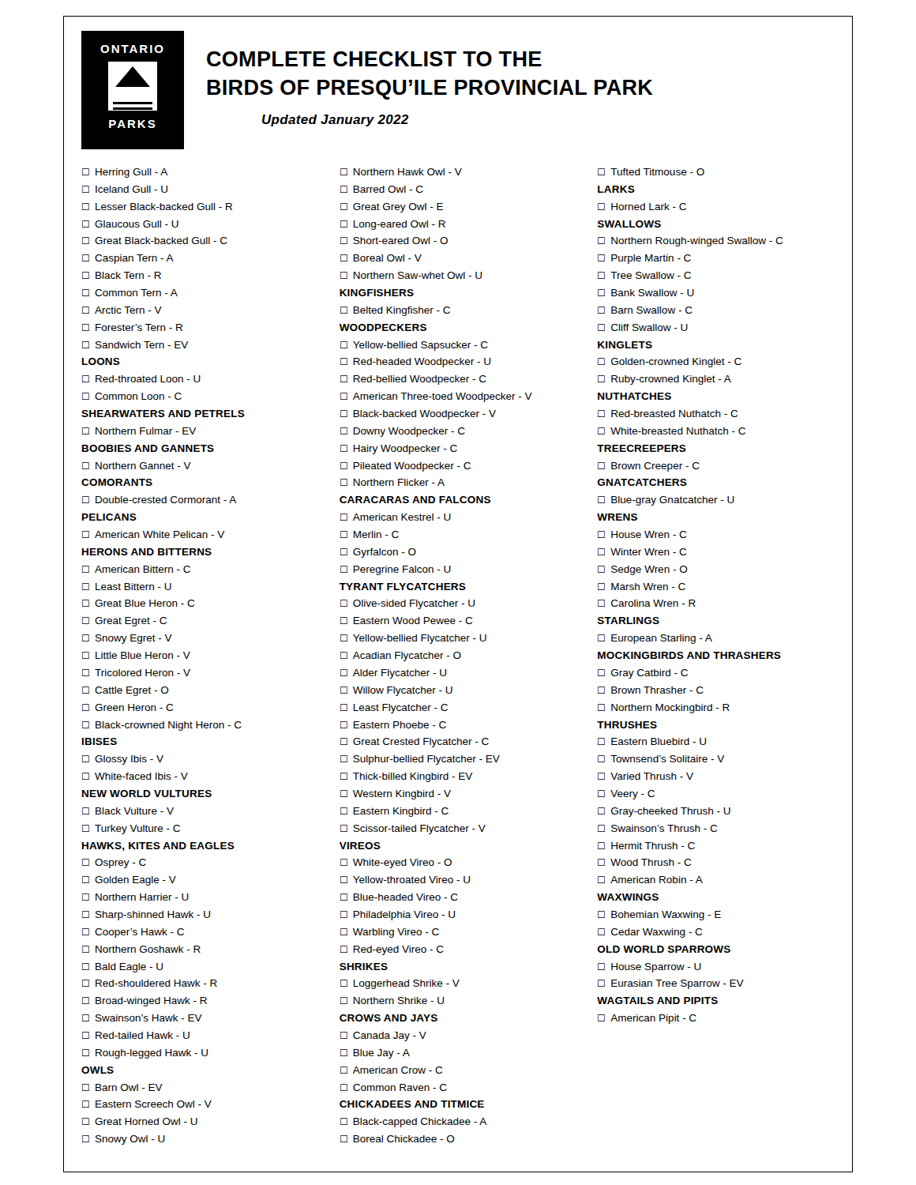ONTARIO
PARKS
COMPLETE CHECKLIST TO THE
BIRDS OF PRESQU’ILE PROVINCIAL PARK Updated January 2022
Herring Gull - A
Iceland Gull - U
Lesser Black-backed Gull - R
Glaucous Gull - U
Great Black-backed Gull - C
Caspian Tern - A
Black Tern - R
Common Tern - A
Arctic Tern - V
Forester’s Tern - R
Sandwich Tern - EV
LOONS
Red-throated Loon - U
Common Loon - C
SHEARWATERS AND PETRELS
Northern Fulmar - EV
BOOBIES AND GANNETS
Northern Gannet - V
COMORANTS
Double-crested Cormorant - A
PELICANS
American White Pelican - V
HERONS AND BITTERNS
American Bittern - C
Least Bittern - U
Great Blue Heron - C
Great Egret - C
Snowy Egret - V
Little Blue Heron - V
Tricolored Heron - V
Cattle Egret - O
Green Heron - C
Black-crowned Night Heron - C
IBISES
Glossy Ibis - V
White-faced Ibis - V
NEW WORLD VULTURES
Black Vulture - V
Turkey Vulture - C
HAWKS, KITES AND EAGLES
Osprey - C
Golden Eagle - V
Northern Harrier - U
Sharp-shinned Hawk - U
Cooper’s Hawk - C
Northern Goshawk - R
Bald Eagle - U
Red-shouldered Hawk - R
Broad-winged Hawk - R
Swainson’s Hawk - EV
Red-tailed Hawk - U
Rough-legged Hawk - U
OWLS
Barn Owl - EV
Eastern Screech Owl - V
Great Horned Owl - U
Snowy Owl - U
Northern Hawk Owl - V
Barred Owl - C
Great Grey Owl - E
Long-eared Owl - R
Short-eared Owl - O
Boreal Owl - V
Northern Saw-whet Owl - U
KINGFISHERS
Belted Kingfisher - C
WOODPECKERS
Yellow-bellied Sapsucker - C
Red-headed Woodpecker - U
Red-bellied Woodpecker - C
American Three-toed Woodpecker - V
Black-backed Woodpecker - V
Downy Woodpecker - C
Hairy Woodpecker - C
Pileated Woodpecker - C
Northern Flicker - A
CARACARAS AND FALCONS
American Kestrel - U
Merlin - C
Gyrfalcon - O
Peregrine Falcon - U
TYRANT FLYCATCHERS
Olive-sided Flycatcher - U
Eastern Wood Pewee - C
Yellow-bellied Flycatcher - U
Acadian Flycatcher - O
Alder Flycatcher - U
Willow Flycatcher - U
Least Flycatcher - C
Eastern Phoebe - C
Great Crested Flycatcher - C
Sulphur-bellied Flycatcher - EV
Thick-billed Kingbird - EV
Western Kingbird - V
Eastern Kingbird - C
Scissor-tailed Flycatcher - V
VIREOS
White-eyed Vireo - O
Yellow-throated Vireo - U
Blue-headed Vireo - C
Philadelphia Vireo - U
Warbling Vireo - C
Red-eyed Vireo - C
SHRIKES
Loggerhead Shrike - V
Northern Shrike - U
CROWS AND JAYS
Canada Jay - V
Blue Jay - A
American Crow - C
Common Raven - C
CHICKADEES AND TITMICE
Black-capped Chickadee - A
Boreal Chickadee - O
Tufted Titmouse - O
LARKS
Horned Lark - C
SWALLOWS
Northern Rough-winged Swallow - C
Purple Martin - C
Tree Swallow - C
Bank Swallow - U
Barn Swallow - C
Cliff Swallow - U
KINGLETS
Golden-crowned Kinglet - C
Ruby-crowned Kinglet - A
NUTHATCHES
Red-breasted Nuthatch - C
White-breasted Nuthatch - C
TREECREEPERS
Brown Creeper - C
GNATCATCHERS
Blue-gray Gnatcatcher - U
WRENS
House Wren - C
Winter Wren - C
Sedge Wren - O
Marsh Wren - C
Carolina Wren - R
STARLINGS
European Starling - A
MOCKINGBIRDS AND THRASHERS
Gray Catbird - C
Brown Thrasher - C
Northern Mockingbird - R
THRUSHES
Eastern Bluebird - U
Townsend’s Solitaire - V
Varied Thrush - V
Veery - C
Gray-cheeked Thrush - U
Swainson’s Thrush - C
Hermit Thrush - C
Wood Thrush - C
American Robin - A
WAXWINGS
Bohemian Waxwing - E
Cedar Waxwing - C
OLD WORLD SPARROWS
House Sparrow - U
Eurasian Tree Sparrow - EV
WAGTAILS AND PIPITS
American Pipit - C